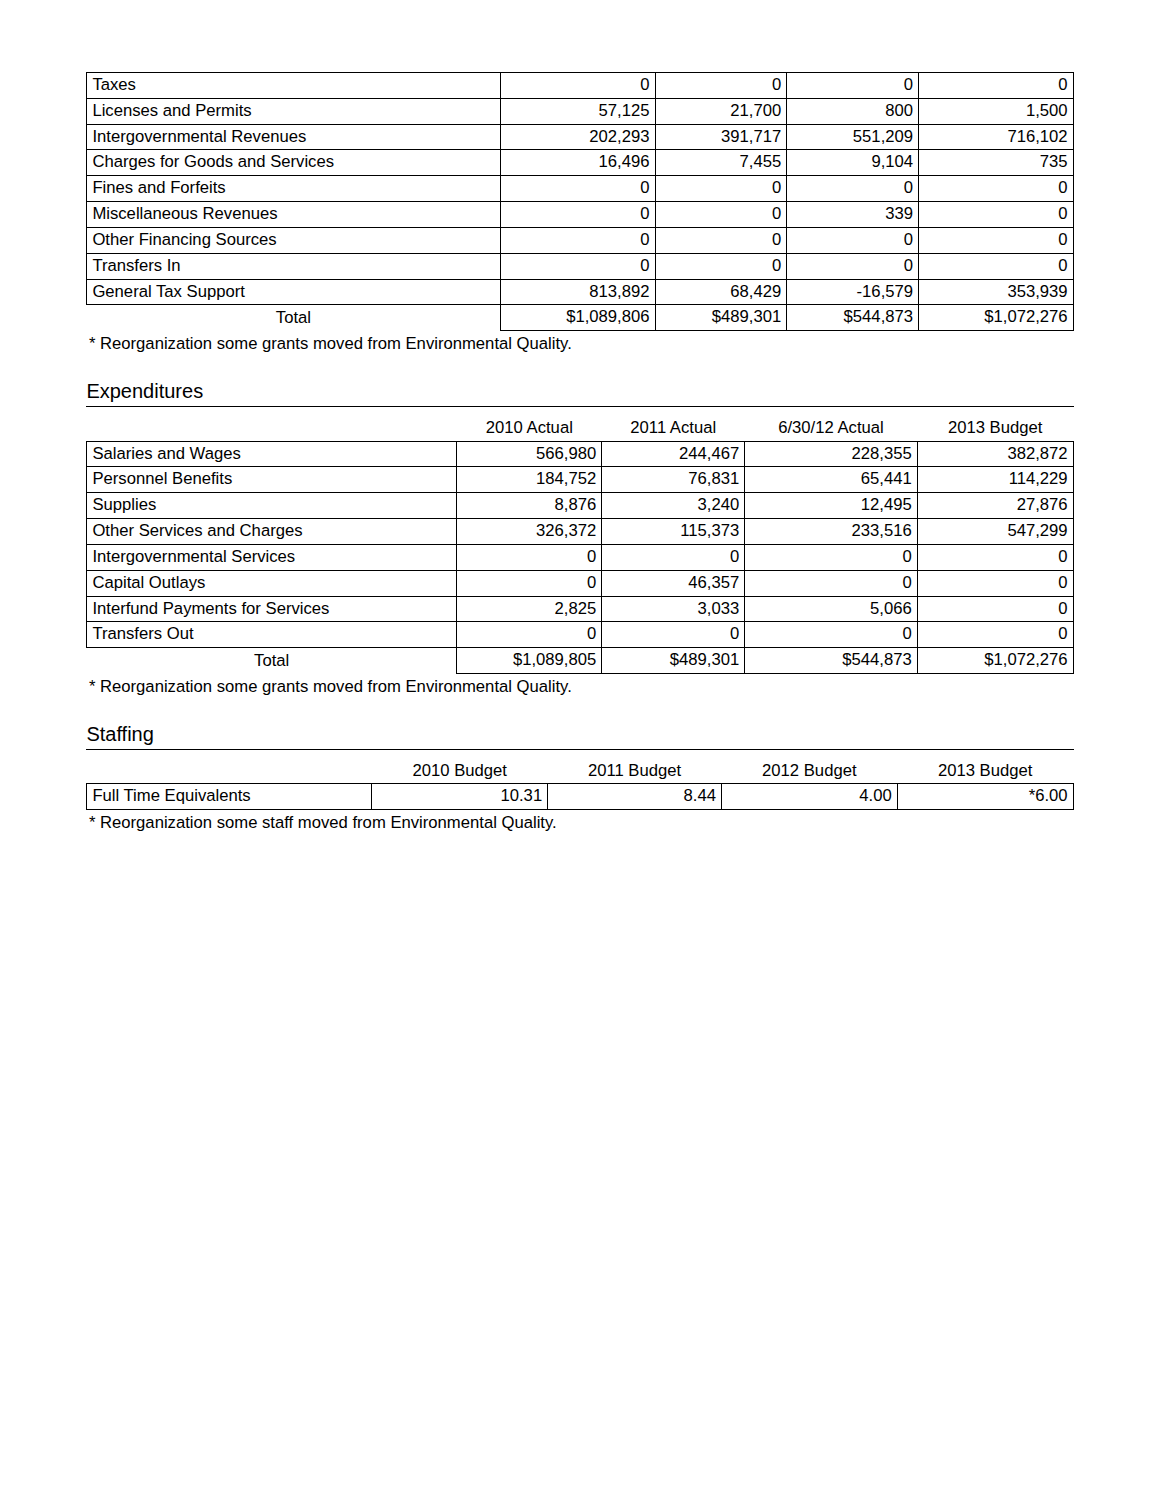| Taxes | 0 | 0 | 0 | 0 |
| Licenses and Permits | 57,125 | 21,700 | 800 | 1,500 |
| Intergovernmental Revenues | 202,293 | 391,717 | 551,209 | 716,102 |
| Charges for Goods and Services | 16,496 | 7,455 | 9,104 | 735 |
| Fines and Forfeits | 0 | 0 | 0 | 0 |
| Miscellaneous Revenues | 0 | 0 | 339 | 0 |
| Other Financing Sources | 0 | 0 | 0 | 0 |
| Transfers In | 0 | 0 | 0 | 0 |
| General Tax Support | 813,892 | 68,429 | -16,579 | 353,939 |
| Total | $1,089,806 | $489,301 | $544,873 | $1,072,276 |
* Reorganization some grants moved from Environmental Quality.
Expenditures
| | 2010 Actual | 2011 Actual | 6/30/12 Actual | 2013 Budget |
| --- | --- | --- | --- | --- |
| Salaries and Wages | 566,980 | 244,467 | 228,355 | 382,872 |
| Personnel Benefits | 184,752 | 76,831 | 65,441 | 114,229 |
| Supplies | 8,876 | 3,240 | 12,495 | 27,876 |
| Other Services and Charges | 326,372 | 115,373 | 233,516 | 547,299 |
| Intergovernmental Services | 0 | 0 | 0 | 0 |
| Capital Outlays | 0 | 46,357 | 0 | 0 |
| Interfund Payments for Services | 2,825 | 3,033 | 5,066 | 0 |
| Transfers Out | 0 | 0 | 0 | 0 |
| Total | $1,089,805 | $489,301 | $544,873 | $1,072,276 |
* Reorganization some grants moved from Environmental Quality.
Staffing
| | 2010 Budget | 2011 Budget | 2012 Budget | 2013 Budget |
| --- | --- | --- | --- | --- |
| Full Time Equivalents | 10.31 | 8.44 | 4.00 | *6.00 |
* Reorganization some staff moved from Environmental Quality.